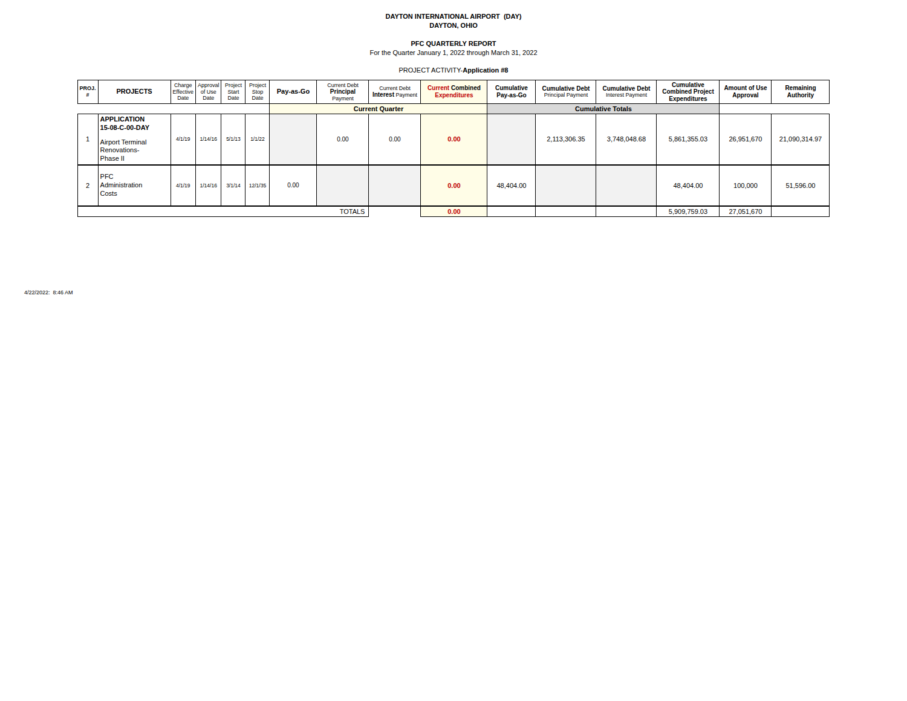DAYTON INTERNATIONAL AIRPORT (DAY)
DAYTON, OHIO
PFC QUARTERLY REPORT
For the Quarter January 1, 2022 through March 31, 2022
PROJECT ACTIVITY-Application #8
| | | | | | | Current Quarter | Cumulative Totals | | |
| PROJ. # | PROJECTS | Charge Effective Date | Approval of Use Date | Project Start Date | Project Stop Date | Pay-as-Go | Current Debt Principal Payment | Current Debt Interest Payment | Current Combined Expenditures | Cumulative Pay-as-Go | Cumulative Debt Principal Payment | Cumulative Debt Interest Payment | Cumulative Combined Project Expenditures | Amount of Use Approval | Remaining Authority |
| 1 | APPLICATION 15-08-C-00-DAY Airport Terminal Renovations- Phase II | 4/1/19 | 1/14/16 | 5/1/13 | 1/1/22 | | 0.00 | 0.00 | 0.00 | | 2,113,306.35 | 3,748,048.68 | 5,861,355.03 | 26,951,670 | 21,090,314.97 |
| 2 | PFC Administration Costs | 4/1/19 | 1/14/16 | 3/1/14 | 12/1/35 | 0.00 | | | 0.00 | 48,404.00 | | | 48,404.00 | 100,000 | 51,596.00 |
| TOTALS | | 0.00 | | | | 5,909,759.03 | 27,051,670 | |
4/22/2022: 8:46 AM